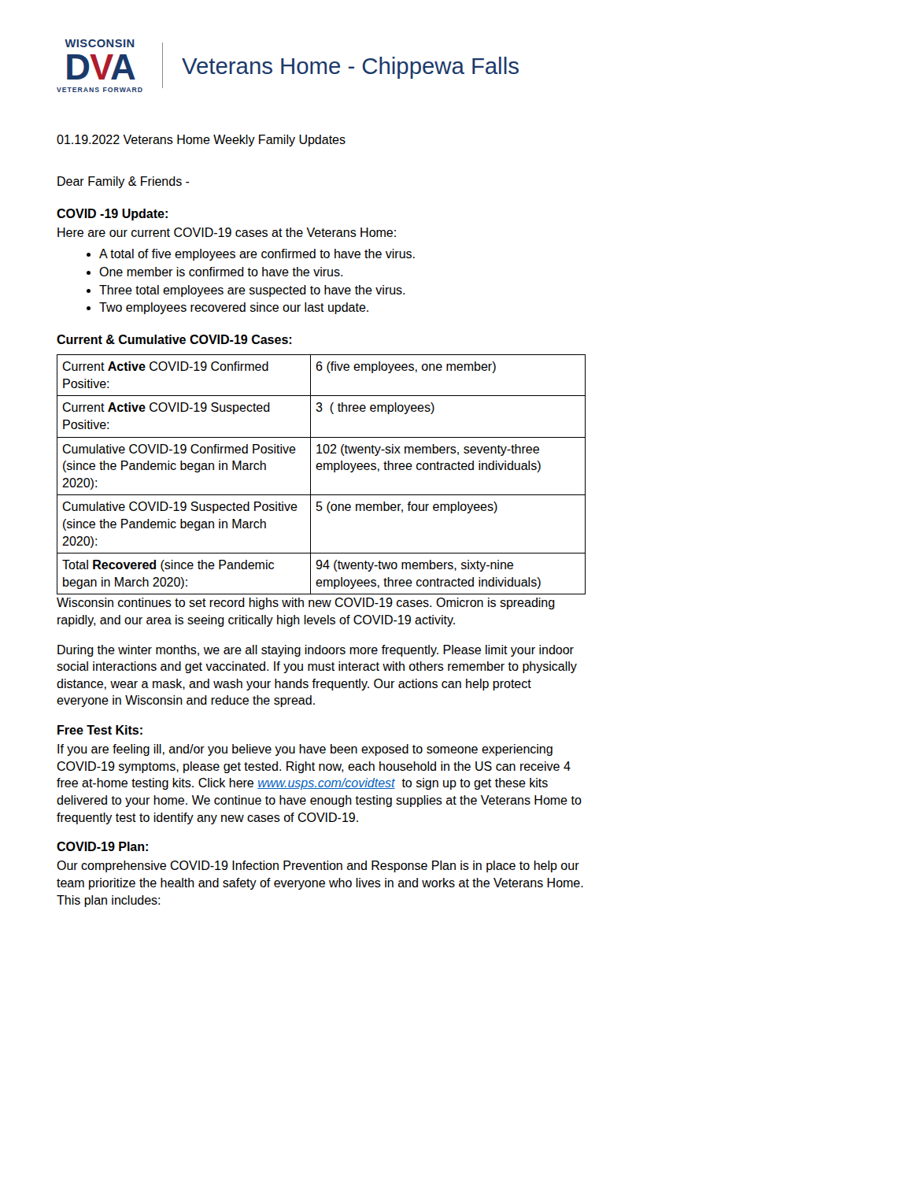WISCONSIN DVA VETERANS FORWARD
Veterans Home - Chippewa Falls
01.19.2022 Veterans Home Weekly Family Updates
Dear Family & Friends -
COVID -19 Update:
Here are our current COVID-19 cases at the Veterans Home:
A total of five employees are confirmed to have the virus.
One member is confirmed to have the virus.
Three total employees are suspected to have the virus.
Two employees recovered since our last update.
Current & Cumulative COVID-19 Cases:
| Current Active COVID-19 Confirmed Positive: | 6 (five employees, one member) |
| Current Active COVID-19 Suspected Positive: | 3 ( three employees) |
| Cumulative COVID-19 Confirmed Positive (since the Pandemic began in March 2020): | 102 (twenty-six members, seventy-three employees, three contracted individuals) |
| Cumulative COVID-19 Suspected Positive (since the Pandemic began in March 2020): | 5 (one member, four employees) |
| Total Recovered (since the Pandemic began in March 2020): | 94 (twenty-two members, sixty-nine employees, three contracted individuals) |
Wisconsin continues to set record highs with new COVID-19 cases. Omicron is spreading rapidly, and our area is seeing critically high levels of COVID-19 activity.
During the winter months, we are all staying indoors more frequently. Please limit your indoor social interactions and get vaccinated. If you must interact with others remember to physically distance, wear a mask, and wash your hands frequently. Our actions can help protect everyone in Wisconsin and reduce the spread.
Free Test Kits:
If you are feeling ill, and/or you believe you have been exposed to someone experiencing COVID-19 symptoms, please get tested. Right now, each household in the US can receive 4 free at-home testing kits. Click here www.usps.com/covidtest to sign up to get these kits delivered to your home. We continue to have enough testing supplies at the Veterans Home to frequently test to identify any new cases of COVID-19.
COVID-19 Plan:
Our comprehensive COVID-19 Infection Prevention and Response Plan is in place to help our team prioritize the health and safety of everyone who lives in and works at the Veterans Home. This plan includes: